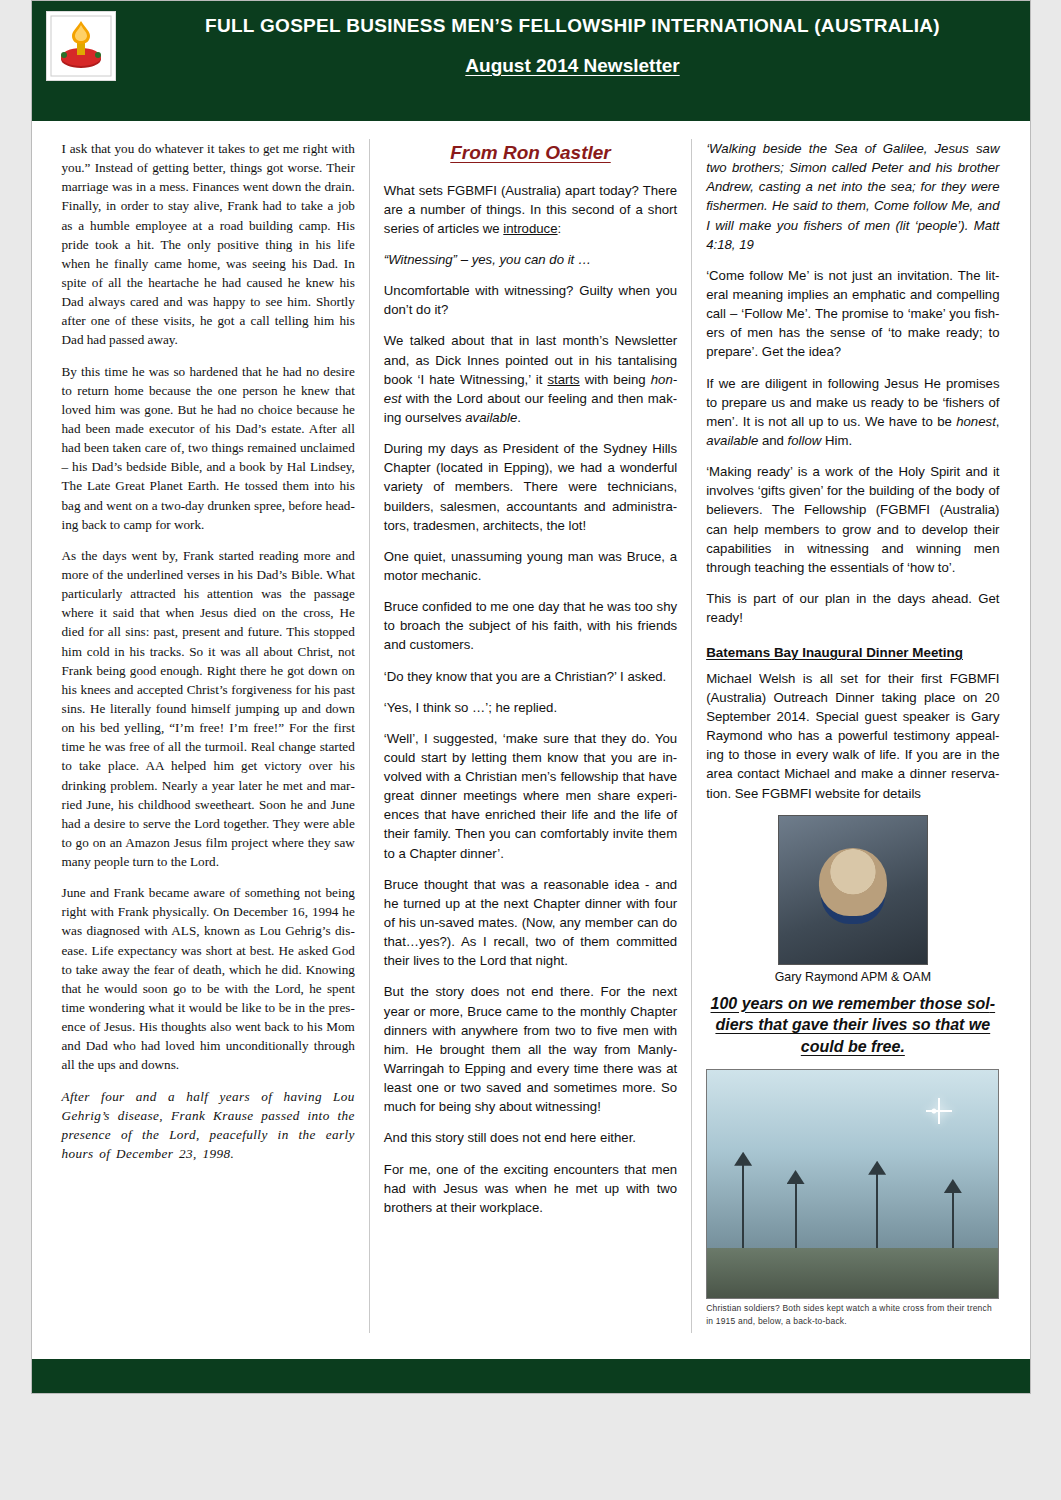FULL GOSPEL BUSINESS MEN’S FELLOWSHIP INTERNATIONAL (AUSTRALIA)
August 2014 Newsletter
I ask that you do whatever it takes to get me right with you.” Instead of getting better, things got worse. Their marriage was in a mess. Finances went down the drain. Finally, in order to stay alive, Frank had to take a job as a humble employee at a road building camp. His pride took a hit. The only positive thing in his life when he finally came home, was seeing his Dad. In spite of all the heartache he had caused he knew his Dad always cared and was happy to see him. Shortly after one of these visits, he got a call telling him his Dad had passed away.
By this time he was so hardened that he had no desire to return home because the one person he knew that loved him was gone. But he had no choice because he had been made executor of his Dad’s estate. After all had been taken care of, two things remained unclaimed – his Dad’s bedside Bible, and a book by Hal Lindsey, The Late Great Planet Earth. He tossed them into his bag and went on a two-day drunken spree, before heading back to camp for work.
As the days went by, Frank started reading more and more of the underlined verses in his Dad’s Bible. What particularly attracted his attention was the passage where it said that when Jesus died on the cross, He died for all sins: past, present and future. This stopped him cold in his tracks. So it was all about Christ, not Frank being good enough. Right there he got down on his knees and accepted Christ’s forgiveness for his past sins. He literally found himself jumping up and down on his bed yelling, “I’m free! I’m free!” For the first time he was free of all the turmoil. Real change started to take place. AA helped him get victory over his drinking problem. Nearly a year later he met and married June, his childhood sweetheart. Soon he and June had a desire to serve the Lord together. They were able to go on an Amazon Jesus film project where they saw many people turn to the Lord.
June and Frank became aware of something not being right with Frank physically. On December 16, 1994 he was diagnosed with ALS, known as Lou Gehrig’s disease. Life expectancy was short at best. He asked God to take away the fear of death, which he did. Knowing that he would soon go to be with the Lord, he spent time wondering what it would be like to be in the presence of Jesus. His thoughts also went back to his Mom and Dad who had loved him unconditionally through all the ups and downs.
After four and a half years of having Lou Gehrig’s disease, Frank Krause passed into the presence of the Lord, peacefully in the early hours of December 23, 1998.
From Ron Oastler
What sets FGBMFI (Australia) apart today? There are a number of things. In this second of a short series of articles we introduce:
“Witnessing” – yes, you can do it …
Uncomfortable with witnessing? Guilty when you don’t do it?
We talked about that in last month’s Newsletter and, as Dick Innes pointed out in his tantalising book ‘I hate Witnessing,’ it starts with being honest with the Lord about our feeling and then making ourselves available.
During my days as President of the Sydney Hills Chapter (located in Epping), we had a wonderful variety of members. There were technicians, builders, salesmen, accountants and administrators, tradesmen, architects, the lot!
One quiet, unassuming young man was Bruce, a motor mechanic.
Bruce confided to me one day that he was too shy to broach the subject of his faith, with his friends and customers.
‘Do they know that you are a Christian?’ I asked.
‘Yes, I think so …’; he replied.
‘Well’, I suggested, ‘make sure that they do. You could start by letting them know that you are involved with a Christian men’s fellowship that have great dinner meetings where men share experiences that have enriched their life and the life of their family. Then you can comfortably invite them to a Chapter dinner’.
Bruce thought that was a reasonable idea - and he turned up at the next Chapter dinner with four of his un-saved mates. (Now, any member can do that…yes?). As I recall, two of them committed their lives to the Lord that night.
But the story does not end there. For the next year or more, Bruce came to the monthly Chapter dinners with anywhere from two to five men with him. He brought them all the way from Manly-Warringah to Epping and every time there was at least one or two saved and sometimes more. So much for being shy about witnessing!
And this story still does not end here either.
For me, one of the exciting encounters that men had with Jesus was when he met up with two brothers at their workplace.
‘Walking beside the Sea of Galilee, Jesus saw two brothers; Simon called Peter and his brother Andrew, casting a net into the sea; for they were fishermen. He said to them, Come follow Me, and I will make you fishers of men (lit ‘people’). Matt 4:18, 19
‘Come follow Me’ is not just an invitation. The literal meaning implies an emphatic and compelling call – ‘Follow Me’. The promise to ‘make’ you fishers of men has the sense of ‘to make ready; to prepare’. Get the idea?
If we are diligent in following Jesus He promises to prepare us and make us ready to be ‘fishers of men’. It is not all up to us. We have to be honest, available and follow Him.
‘Making ready’ is a work of the Holy Spirit and it involves ‘gifts given’ for the building of the body of believers. The Fellowship (FGBMFI (Australia) can help members to grow and to develop their capabilities in witnessing and winning men through teaching the essentials of ‘how to’.
This is part of our plan in the days ahead. Get ready!
Batemans Bay Inaugural Dinner Meeting
Michael Welsh is all set for their first FGBMFI (Australia) Outreach Dinner taking place on 20 September 2014. Special guest speaker is Gary Raymond who has a powerful testimony appealing to those in every walk of life. If you are in the area contact Michael and make a dinner reservation. See FGBMFI website for details
Gary Raymond APM & OAM
100 years on we remember those soldiers that gave their lives so that we could be free.
Christian soldiers? Both sides kept watch a white cross from their trench in 1915 and, below, a back-to-back.